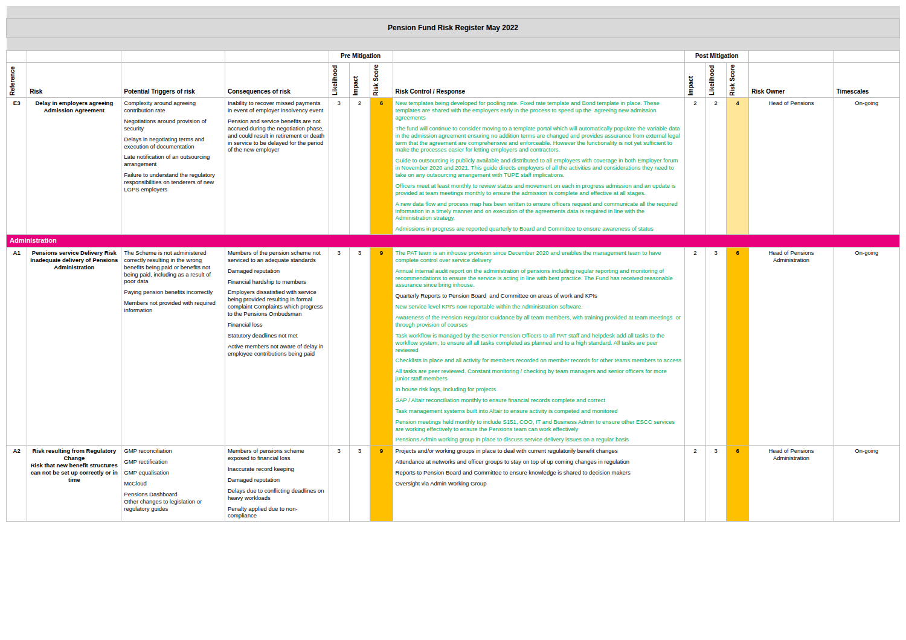| Pension Fund Risk Register May 2022 |
| | | | | Pre Mitigation | | Post Mitigation | | |
| Reference | Risk | Potential Triggers of risk | Consequences of risk | Likelihood | Impact | Risk Score | Risk Control / Response | Impact | Likelihood | Risk Score | Risk Owner | Timescales |
| E3 | Delay in employers agreeing Admission Agreement | Complexity around agreeing contribution rate Negotiations around provision of security Delays in negotiating terms and execution of documentation Late notification of an outsourcing arrangement Failure to understand the regulatory responsibilities on tenderers of new LGPS employers | Inability to recover missed payments in event of employer insolvency event Pension and service benefits are not accrued during the negotiation phase, and could result in retirement or death in service to be delayed for the period of the new employer | 3 | 2 | 6 | New templates being developed for pooling rate. Fixed rate template and Bond template in place. These templates are shared with the employers early in the process to speed up the agreeing new admission agreements The fund will continue to consider moving to a template portal which will automatically populate the variable data in the admission agreement ensuring no addition terms are changed and provides assurance from external legal term that the agreement are comprehensive and enforceable. However the functionality is not yet sufficient to make the processes easier for letting employers and contractors. Guide to outsourcing is publicly available and distributed to all employers with coverage in both Employer forum in November 2020 and 2021. This guide directs employers of all the activities and considerations they need to take on any outsourcing arrangement with TUPE staff implications. Officers meet at least monthly to review status and movement on each in progress admission and an update is provided at team meetings monthly to ensure the admission is complete and effective at all stages. A new data flow and process map has been written to ensure officers request and communicate all the required information in a timely manner and on execution of the agreements data is required in line with the Administration strategy. Admissions in progress are reported quarterly to Board and Committee to ensure awareness of status | 2 | 2 | 4 | Head of Pensions | On-going |
| Administration |
| A1 | Pensions service Delivery Risk Inadequate delivery of Pensions Administration | The Scheme is not administered correctly resulting in the wrong benefits being paid or benefits not being paid, including as a result of poor data Paying pension benefits incorrectly Members not provided with required information | Members of the pension scheme not serviced to an adequate standards Damaged reputation Financial hardship to members Employers dissatisfied with service being provided resulting in formal complaint Complaints which progress to the Pensions Ombudsman Financial loss Statutory deadlines not met Active members not aware of delay in employee contributions being paid | 3 | 3 | 9 | The PAT team is an inhouse provision since December 2020 and enables the management team to have complete control over service delivery Annual internal audit report on the administration of pensions including regular reporting and monitoring of recommendations to ensure the service is acting in line with best practice. The Fund has received reasonable assurance since bring inhouse. Quarterly Reports to Pension Board and Committee on areas of work and KPIs New service level KPI's now reportable within the Administration software. Awareness of the Pension Regulator Guidance by all team members, with training provided at team meetings or through provision of courses Task workflow is managed by the Senior Pension Officers to all PAT staff and helpdesk add all tasks to the workflow system, to ensure all all tasks completed as planned and to a high standard. All tasks are peer reviewed Checklists in place and all activity for members recorded on member records for other teams members to access All tasks are peer reviewed. Constant monitoring / checking by team managers and senior officers for more junior staff members In house risk logs, including for projects SAP / Altair reconciliation monthly to ensure financial records complete and correct Task management systems built into Altair to ensure activity is competed and monitored Pension meetings held monthly to include S151, COO, IT and Business Admin to ensure other ESCC services are working effectively to ensure the Pensions team can work effectively Pensions Admin working group in place to discuss service delivery issues on a regular basis | 2 | 3 | 6 | Head of Pensions Administration | On-going |
| A2 | Risk resulting from Regulatory Change Risk that new benefit structures can not be set up correctly or in time | GMP reconciliation GMP rectification GMP equalisation McCloud Pensions Dashboard Other changes to legislation or regulatory guides | Members of pensions scheme exposed to financial loss Inaccurate record keeping Damaged reputation Delays due to conflicting deadlines on heavy workloads Penalty applied due to non-compliance | 3 | 3 | 9 | Projects and/or working groups in place to deal with current regulatorily benefit changes Attendance at networks and officer groups to stay on top of up coming changes in regulation Reports to Pension Board and Committee to ensure knowledge is shared to decision makers Oversight via Admin Working Group | 2 | 3 | 6 | Head of Pensions Administration | On-going |